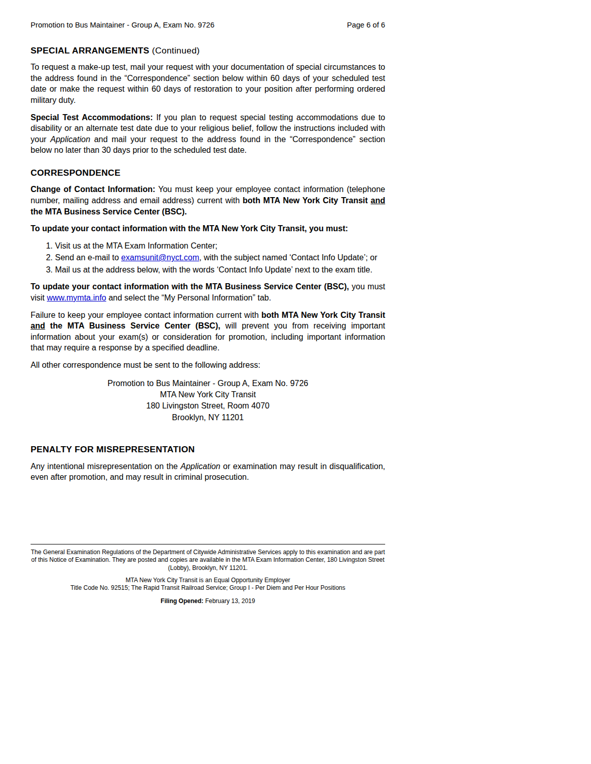Promotion to Bus Maintainer - Group A, Exam No. 9726 Page 6 of 6
SPECIAL ARRANGEMENTS (Continued)
To request a make-up test, mail your request with your documentation of special circumstances to the address found in the “Correspondence” section below within 60 days of your scheduled test date or make the request within 60 days of restoration to your position after performing ordered military duty.
Special Test Accommodations: If you plan to request special testing accommodations due to disability or an alternate test date due to your religious belief, follow the instructions included with your Application and mail your request to the address found in the “Correspondence” section below no later than 30 days prior to the scheduled test date.
CORRESPONDENCE
Change of Contact Information: You must keep your employee contact information (telephone number, mailing address and email address) current with both MTA New York City Transit and the MTA Business Service Center (BSC).
To update your contact information with the MTA New York City Transit, you must:
Visit us at the MTA Exam Information Center;
Send an e-mail to examsunit@nyct.com, with the subject named ‘Contact Info Update’; or
Mail us at the address below, with the words ‘Contact Info Update’ next to the exam title.
To update your contact information with the MTA Business Service Center (BSC), you must visit www.mymta.info and select the “My Personal Information” tab.
Failure to keep your employee contact information current with both MTA New York City Transit and the MTA Business Service Center (BSC), will prevent you from receiving important information about your exam(s) or consideration for promotion, including important information that may require a response by a specified deadline.
All other correspondence must be sent to the following address:
Promotion to Bus Maintainer - Group A, Exam No. 9726
MTA New York City Transit
180 Livingston Street, Room 4070
Brooklyn, NY 11201
PENALTY FOR MISREPRESENTATION
Any intentional misrepresentation on the Application or examination may result in disqualification, even after promotion, and may result in criminal prosecution.
The General Examination Regulations of the Department of Citywide Administrative Services apply to this examination and are part of this Notice of Examination. They are posted and copies are available in the MTA Exam Information Center, 180 Livingston Street (Lobby), Brooklyn, NY 11201.
MTA New York City Transit is an Equal Opportunity Employer
Title Code No. 92515; The Rapid Transit Railroad Service; Group I - Per Diem and Per Hour Positions
Filing Opened: February 13, 2019